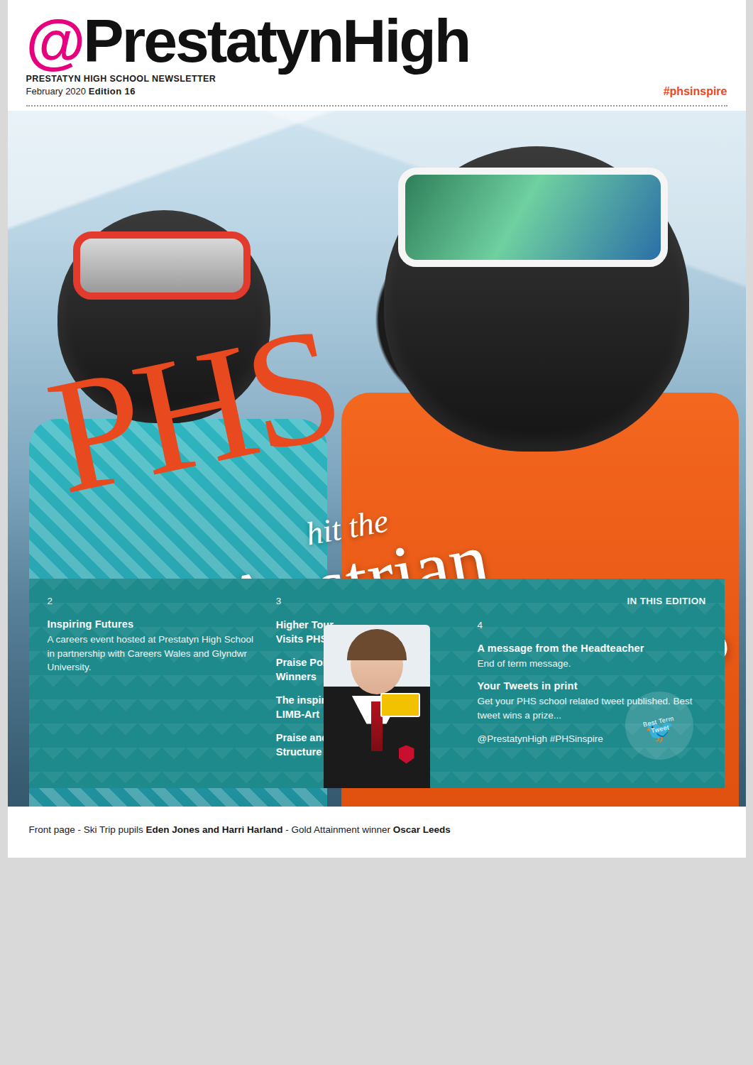@PrestatynHigh
Prestatyn High School Newsletter February 2020 Edition 16
#phsinspire
PHS
hit the
Austrian
Ski Slopes
2
Inspiring Futures
A careers event hosted at Prestatyn High School in partnership with Careers Wales and Glyndwr University.
3
Higher Tour
Visits PHS
Praise Points
Winners
The inspiring story of
LIMB-Art
Praise and Recognition
Structure
IN THIS EDITION
4
A message from the Headteacher
End of term message.
Your Tweets in print
Get your PHS school related tweet published. Best tweet wins a prize...
@PrestatynHigh #PHSinspire
🐦 Best Term
Tweet
Front page - Ski Trip pupils Eden Jones and Harri Harland - Gold Attainment winner Oscar Leeds